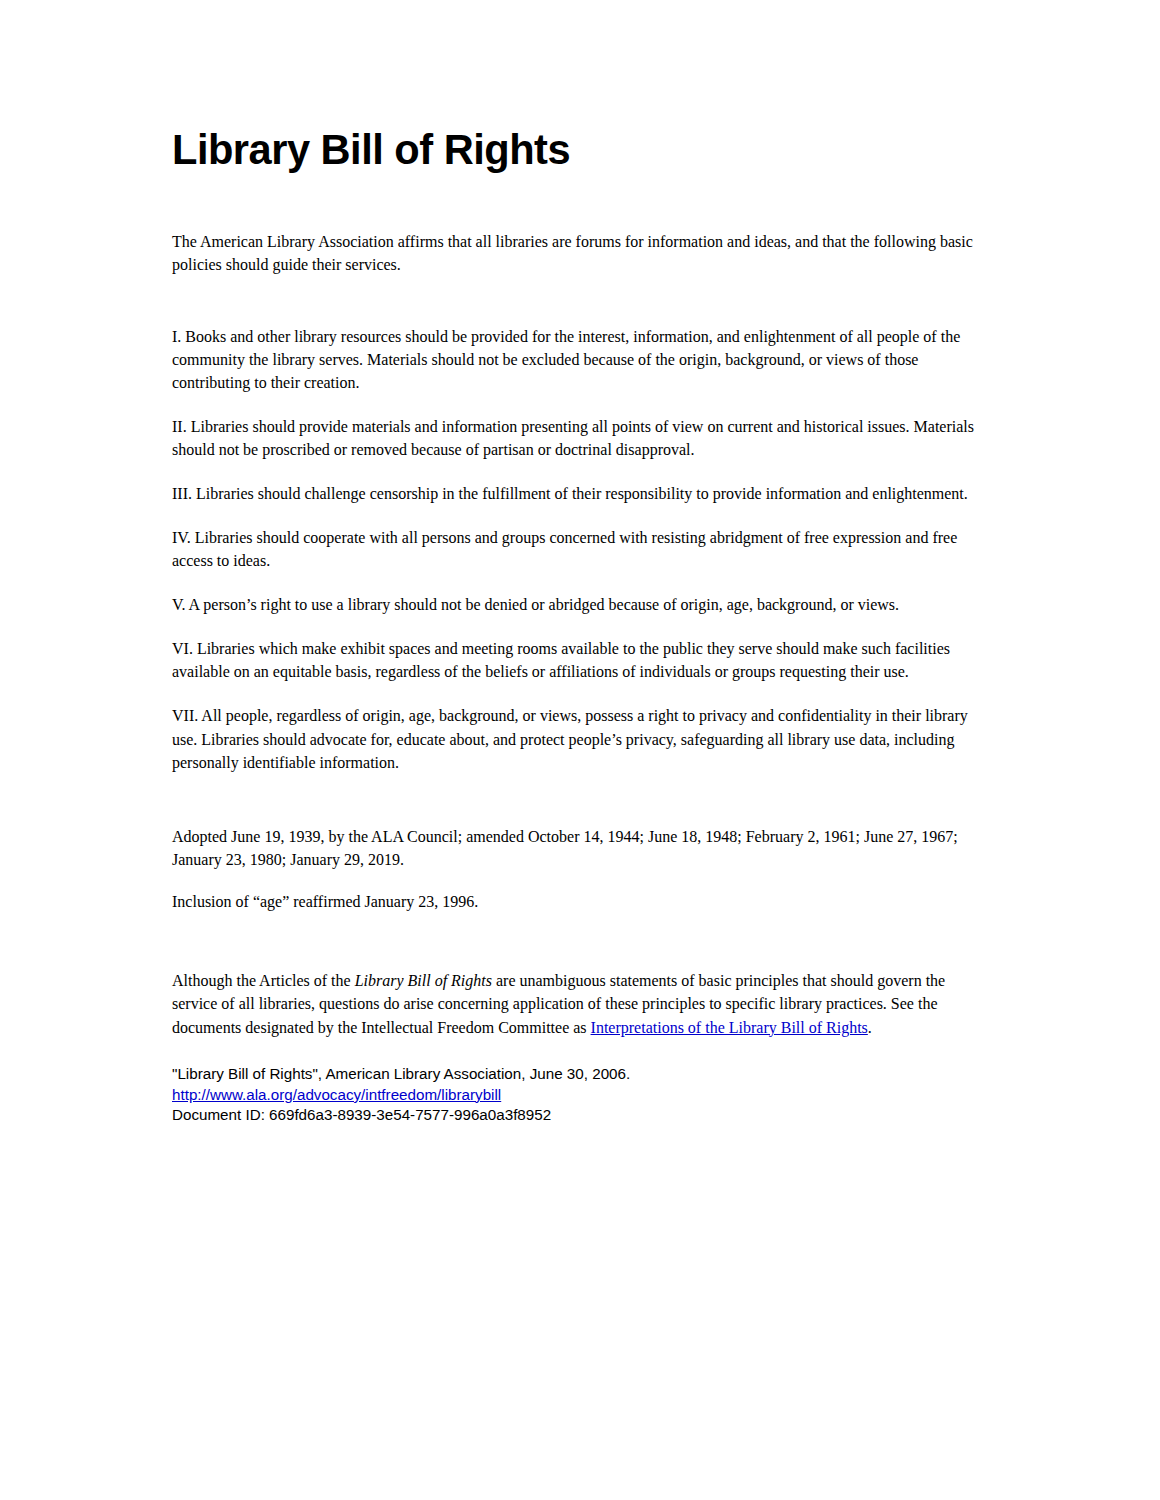Library Bill of Rights
The American Library Association affirms that all libraries are forums for information and ideas, and that the following basic policies should guide their services.
I. Books and other library resources should be provided for the interest, information, and enlightenment of all people of the community the library serves. Materials should not be excluded because of the origin, background, or views of those contributing to their creation.
II. Libraries should provide materials and information presenting all points of view on current and historical issues. Materials should not be proscribed or removed because of partisan or doctrinal disapproval.
III. Libraries should challenge censorship in the fulfillment of their responsibility to provide information and enlightenment.
IV. Libraries should cooperate with all persons and groups concerned with resisting abridgment of free expression and free access to ideas.
V. A person’s right to use a library should not be denied or abridged because of origin, age, background, or views.
VI. Libraries which make exhibit spaces and meeting rooms available to the public they serve should make such facilities available on an equitable basis, regardless of the beliefs or affiliations of individuals or groups requesting their use.
VII. All people, regardless of origin, age, background, or views, possess a right to privacy and confidentiality in their library use. Libraries should advocate for, educate about, and protect people’s privacy, safeguarding all library use data, including personally identifiable information.
Adopted June 19, 1939, by the ALA Council; amended October 14, 1944; June 18, 1948; February 2, 1961; June 27, 1967; January 23, 1980; January 29, 2019.
Inclusion of “age” reaffirmed January 23, 1996.
Although the Articles of the Library Bill of Rights are unambiguous statements of basic principles that should govern the service of all libraries, questions do arise concerning application of these principles to specific library practices. See the documents designated by the Intellectual Freedom Committee as Interpretations of the Library Bill of Rights.
"Library Bill of Rights", American Library Association, June 30, 2006.
http://www.ala.org/advocacy/intfreedom/librarybill
Document ID: 669fd6a3-8939-3e54-7577-996a0a3f8952